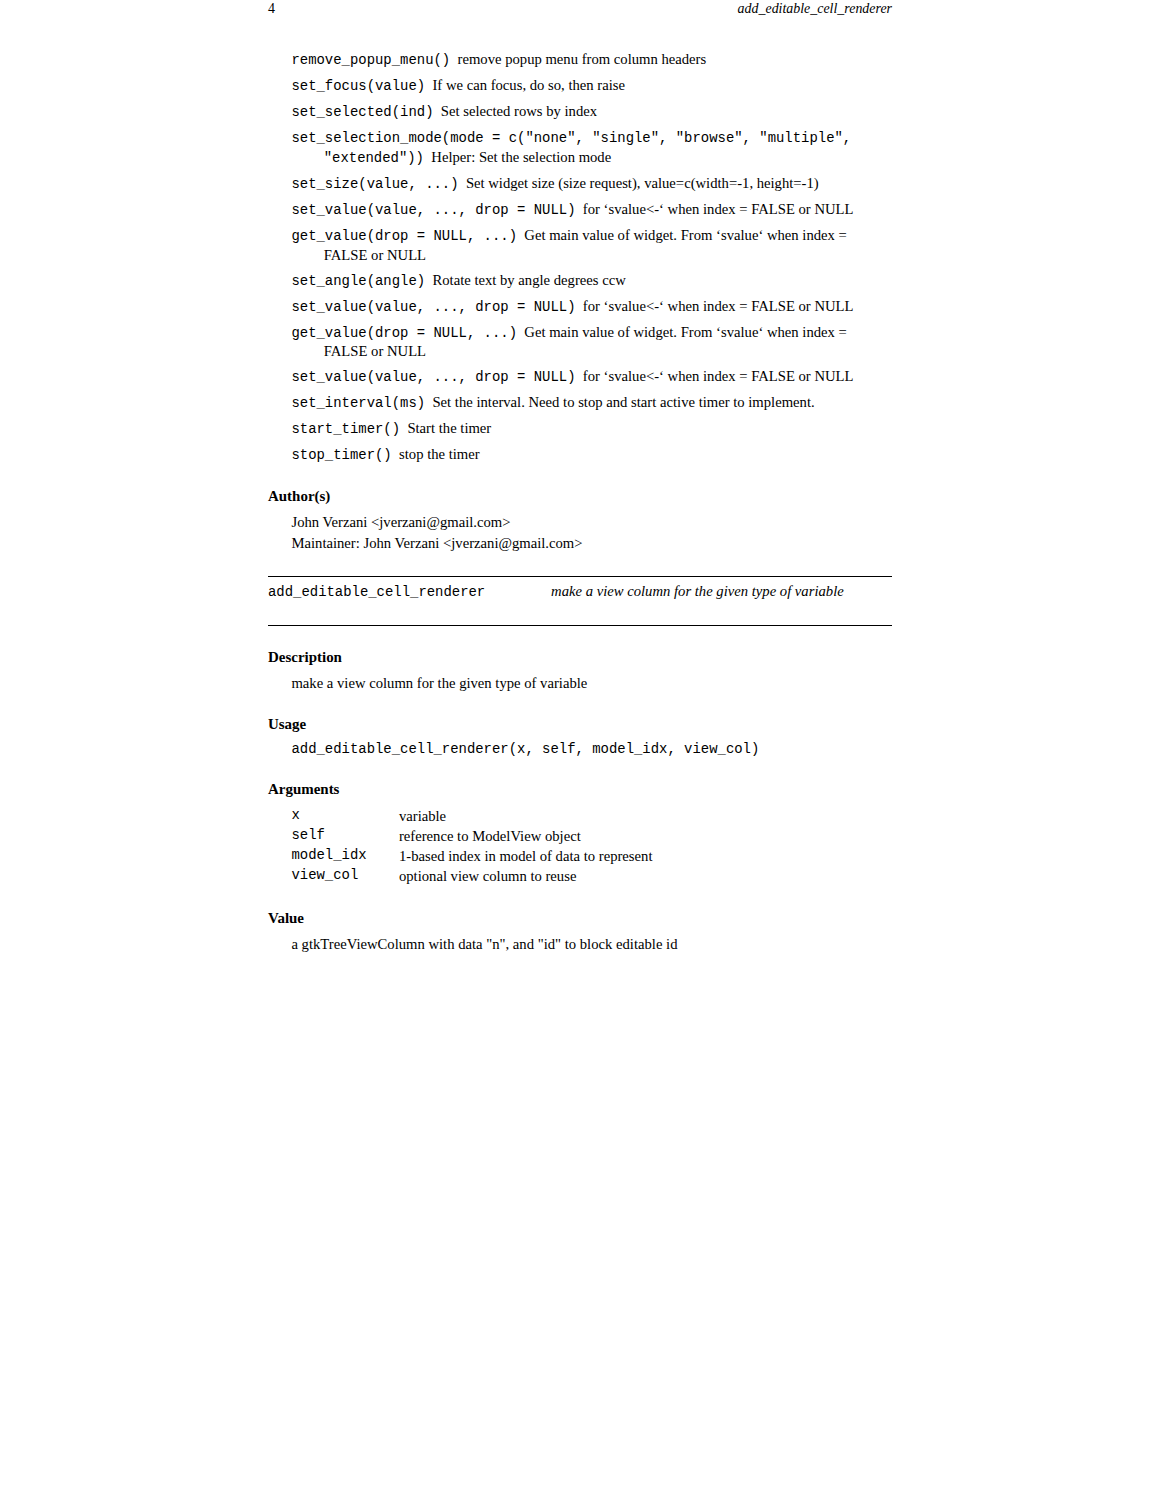4 add_editable_cell_renderer
remove_popup_menu()
remove popup menu from column headers
set_focus(value)
If we can focus, do so, then raise
set_selected(ind)
Set selected rows by index
set_selection_mode(mode = c("none", "single", "browse", "multiple", "extended"))
Helper: Set the selection mode
set_size(value, ...)
Set widget size (size request), value=c(width=-1, height=-1)
set_value(value, ..., drop = NULL)
for ‘svalue<-‘ when index = FALSE or NULL
get_value(drop = NULL, ...)
Get main value of widget. From ‘svalue‘ when index = FALSE or NULL
set_angle(angle)
Rotate text by angle degrees ccw
set_value(value, ..., drop = NULL)
for ‘svalue<-‘ when index = FALSE or NULL
get_value(drop = NULL, ...)
Get main value of widget. From ‘svalue‘ when index = FALSE or NULL
set_value(value, ..., drop = NULL)
for ‘svalue<-‘ when index = FALSE or NULL
set_interval(ms)
Set the interval. Need to stop and start active timer to implement.
start_timer()
Start the timer
stop_timer()
stop the timer
Author(s)
John Verzani <jverzani@gmail.com>
Maintainer: John Verzani <jverzani@gmail.com>
add_editable_cell_renderer make a view column for the given type of variable
Description
make a view column for the given type of variable
Usage
add_editable_cell_renderer(x, self, model_idx, view_col)
Arguments
| x | variable |
| self | reference to ModelView object |
| model_idx | 1-based index in model of data to represent |
| view_col | optional view column to reuse |
Value
a gtkTreeViewColumn with data "n", and "id" to block editable id